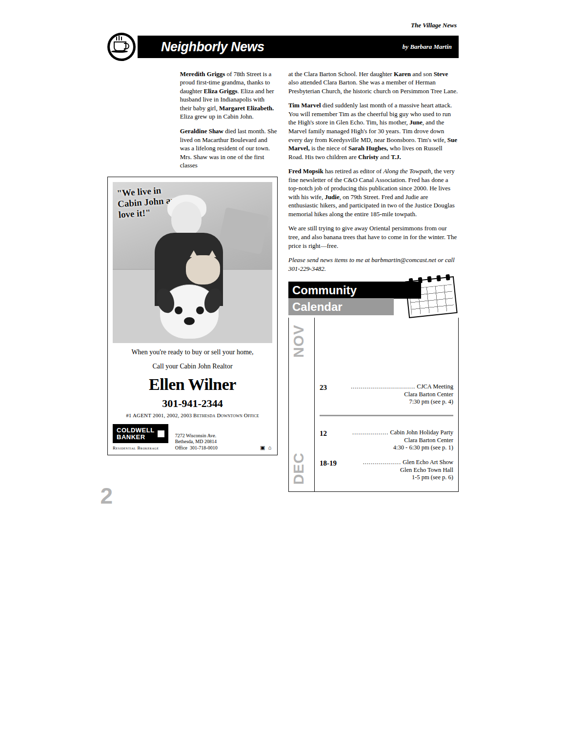The Village News
Neighborly News
by Barbara Martin
Meredith Griggs of 78th Street is a proud first-time grandma, thanks to daughter Eliza Griggs. Eliza and her husband live in Indianapolis with their baby girl, Margaret Elizabeth. Eliza grew up in Cabin John.
Geraldine Shaw died last month. She lived on Macarthur Boulevard and was a lifelong resident of our town. Mrs. Shaw was in one of the first classes
"We live in
Cabin John and
love it!"
When you're ready to buy or sell your home,
Call your Cabin John Realtor
Ellen Wilner
301-941-2344
#1 AGENT 2001, 2002, 2003 Bethesda Downtown Office
COLDWELL
BANKER
Residential Brokerage
7272 Wisconsin Ave.
Bethesda, MD 20814
Office 301-718-0010
▣ ⌂
at the Clara Barton School. Her daughter Karen and son Steve also attended Clara Barton. She was a member of Herman Presbyterian Church, the historic church on Persimmon Tree Lane.
Tim Marvel died suddenly last month of a massive heart attack. You will remember Tim as the cheerful big guy who used to run the High's store in Glen Echo. Tim, his mother, June, and the Marvel family managed High's for 30 years. Tim drove down every day from Keedysville MD, near Boonsboro. Tim's wife, Sue Marvel, is the niece of Sarah Hughes, who lives on Russell Road. His two children are Christy and T.J.
Fred Mopsik has retired as editor of Along the Towpath, the very fine newsletter of the C&O Canal Association. Fred has done a top-notch job of producing this publication since 2000. He lives with his wife, Judie, on 79th Street. Fred and Judie are enthusiastic hikers, and participated in two of the Justice Douglas memorial hikes along the entire 185-mile towpath.
We are still trying to give away Oriental persimmons from our tree, and also banana trees that have to come in for the winter. The price is right—free.
Please send news items to me at barbmartin@comcast.net or call 301-229-3482.
Community
Calendar
NOV
DEC
23 ................................ CJCA Meeting Clara Barton Center 7:30 pm (see p. 4)
12 .................. Cabin John Holiday Party Clara Barton Center 4:30 - 6:30 pm (see p. 1)
18-19 ................... Glen Echo Art Show Glen Echo Town Hall 1-5 pm (see p. 6)
2